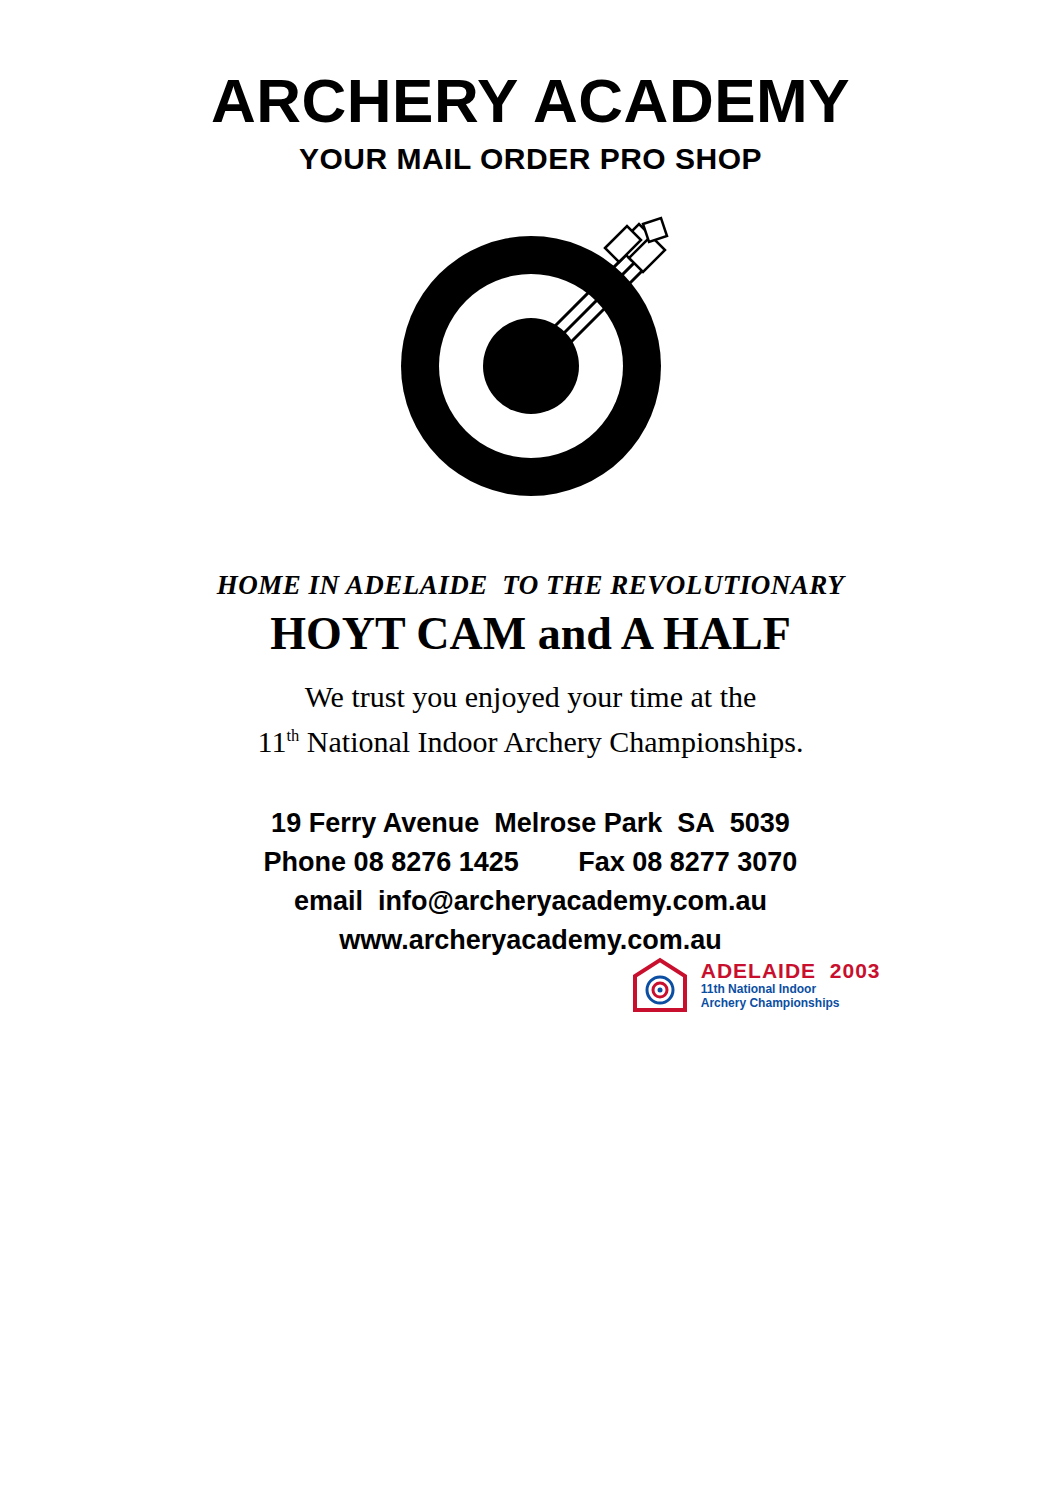ARCHERY ACADEMY
YOUR MAIL ORDER PRO SHOP
HOME IN ADELAIDE TO THE REVOLUTIONARY
HOYT CAM and A HALF
We trust you enjoyed your time at the
11th National Indoor Archery Championships.
19 Ferry Avenue Melrose Park SA 5039 Phone 08 8276 1425 Fax 08 8277 3070 email info@archeryacademy.com.au www.archeryacademy.com.au
ADELAIDE 2003 11th National Indoor Archery Championships